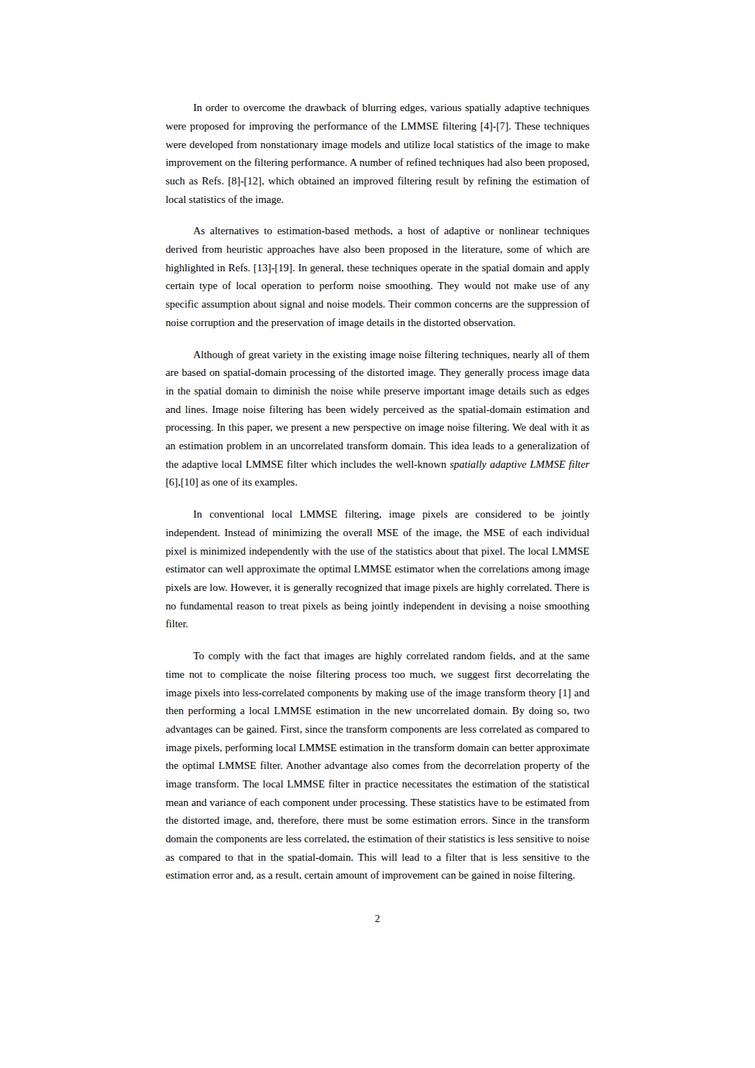In order to overcome the drawback of blurring edges, various spatially adaptive techniques were proposed for improving the performance of the LMMSE filtering [4]-[7]. These techniques were developed from nonstationary image models and utilize local statistics of the image to make improvement on the filtering performance. A number of refined techniques had also been proposed, such as Refs. [8]-[12], which obtained an improved filtering result by refining the estimation of local statistics of the image.
As alternatives to estimation-based methods, a host of adaptive or nonlinear techniques derived from heuristic approaches have also been proposed in the literature, some of which are highlighted in Refs. [13]-[19]. In general, these techniques operate in the spatial domain and apply certain type of local operation to perform noise smoothing. They would not make use of any specific assumption about signal and noise models. Their common concerns are the suppression of noise corruption and the preservation of image details in the distorted observation.
Although of great variety in the existing image noise filtering techniques, nearly all of them are based on spatial-domain processing of the distorted image. They generally process image data in the spatial domain to diminish the noise while preserve important image details such as edges and lines. Image noise filtering has been widely perceived as the spatial-domain estimation and processing. In this paper, we present a new perspective on image noise filtering. We deal with it as an estimation problem in an uncorrelated transform domain. This idea leads to a generalization of the adaptive local LMMSE filter which includes the well-known spatially adaptive LMMSE filter [6],[10] as one of its examples.
In conventional local LMMSE filtering, image pixels are considered to be jointly independent. Instead of minimizing the overall MSE of the image, the MSE of each individual pixel is minimized independently with the use of the statistics about that pixel. The local LMMSE estimator can well approximate the optimal LMMSE estimator when the correlations among image pixels are low. However, it is generally recognized that image pixels are highly correlated. There is no fundamental reason to treat pixels as being jointly independent in devising a noise smoothing filter.
To comply with the fact that images are highly correlated random fields, and at the same time not to complicate the noise filtering process too much, we suggest first decorrelating the image pixels into less-correlated components by making use of the image transform theory [1] and then performing a local LMMSE estimation in the new uncorrelated domain. By doing so, two advantages can be gained. First, since the transform components are less correlated as compared to image pixels, performing local LMMSE estimation in the transform domain can better approximate the optimal LMMSE filter. Another advantage also comes from the decorrelation property of the image transform. The local LMMSE filter in practice necessitates the estimation of the statistical mean and variance of each component under processing. These statistics have to be estimated from the distorted image, and, therefore, there must be some estimation errors. Since in the transform domain the components are less correlated, the estimation of their statistics is less sensitive to noise as compared to that in the spatial-domain. This will lead to a filter that is less sensitive to the estimation error and, as a result, certain amount of improvement can be gained in noise filtering.
2